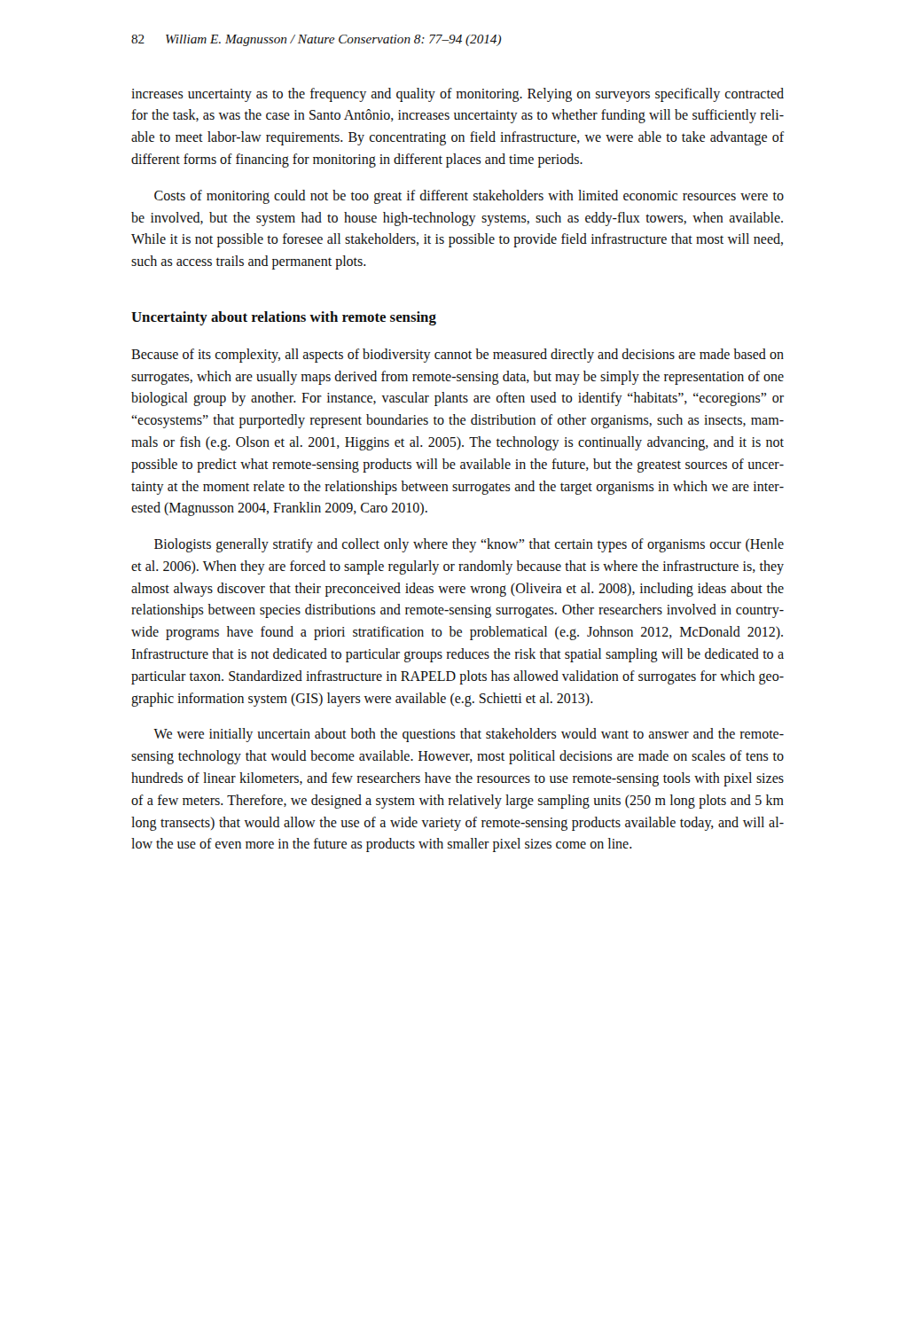82 William E. Magnusson / Nature Conservation 8: 77–94 (2014)
increases uncertainty as to the frequency and quality of monitoring. Relying on surveyors specifically contracted for the task, as was the case in Santo Antônio, increases uncertainty as to whether funding will be sufficiently reliable to meet labor-law requirements. By concentrating on field infrastructure, we were able to take advantage of different forms of financing for monitoring in different places and time periods.
Costs of monitoring could not be too great if different stakeholders with limited economic resources were to be involved, but the system had to house high-technology systems, such as eddy-flux towers, when available. While it is not possible to foresee all stakeholders, it is possible to provide field infrastructure that most will need, such as access trails and permanent plots.
Uncertainty about relations with remote sensing
Because of its complexity, all aspects of biodiversity cannot be measured directly and decisions are made based on surrogates, which are usually maps derived from remote-sensing data, but may be simply the representation of one biological group by another. For instance, vascular plants are often used to identify “habitats”, “ecoregions” or “ecosystems” that purportedly represent boundaries to the distribution of other organisms, such as insects, mammals or fish (e.g. Olson et al. 2001, Higgins et al. 2005). The technology is continually advancing, and it is not possible to predict what remote-sensing products will be available in the future, but the greatest sources of uncertainty at the moment relate to the relationships between surrogates and the target organisms in which we are interested (Magnusson 2004, Franklin 2009, Caro 2010).
Biologists generally stratify and collect only where they “know” that certain types of organisms occur (Henle et al. 2006). When they are forced to sample regularly or randomly because that is where the infrastructure is, they almost always discover that their preconceived ideas were wrong (Oliveira et al. 2008), including ideas about the relationships between species distributions and remote-sensing surrogates. Other researchers involved in country-wide programs have found a priori stratification to be problematical (e.g. Johnson 2012, McDonald 2012). Infrastructure that is not dedicated to particular groups reduces the risk that spatial sampling will be dedicated to a particular taxon. Standardized infrastructure in RAPELD plots has allowed validation of surrogates for which geographic information system (GIS) layers were available (e.g. Schietti et al. 2013).
We were initially uncertain about both the questions that stakeholders would want to answer and the remote-sensing technology that would become available. However, most political decisions are made on scales of tens to hundreds of linear kilometers, and few researchers have the resources to use remote-sensing tools with pixel sizes of a few meters. Therefore, we designed a system with relatively large sampling units (250 m long plots and 5 km long transects) that would allow the use of a wide variety of remote-sensing products available today, and will allow the use of even more in the future as products with smaller pixel sizes come on line.